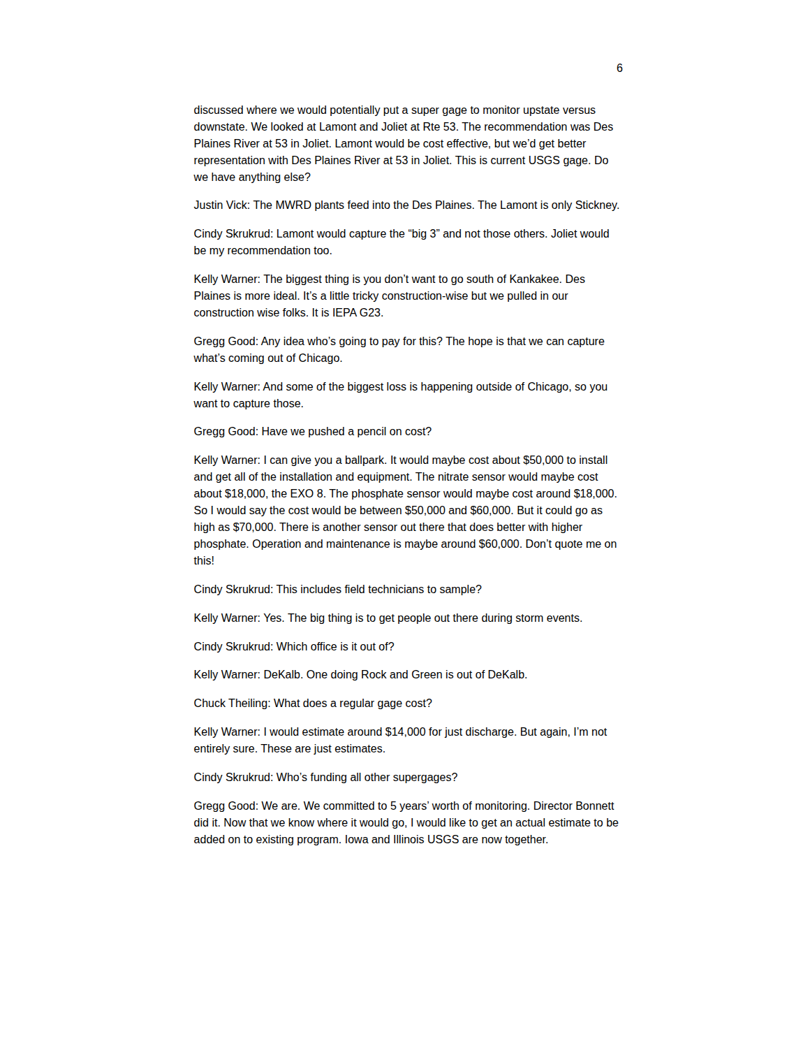6
discussed where we would potentially put a super gage to monitor upstate versus downstate. We looked at Lamont and Joliet at Rte 53. The recommendation was Des Plaines River at 53 in Joliet. Lamont would be cost effective, but we’d get better representation with Des Plaines River at 53 in Joliet. This is current USGS gage. Do we have anything else?
Justin Vick: The MWRD plants feed into the Des Plaines. The Lamont is only Stickney.
Cindy Skrukrud: Lamont would capture the “big 3” and not those others. Joliet would be my recommendation too.
Kelly Warner: The biggest thing is you don’t want to go south of Kankakee. Des Plaines is more ideal. It’s a little tricky construction-wise but we pulled in our construction wise folks. It is IEPA G23.
Gregg Good: Any idea who’s going to pay for this? The hope is that we can capture what’s coming out of Chicago.
Kelly Warner: And some of the biggest loss is happening outside of Chicago, so you want to capture those.
Gregg Good: Have we pushed a pencil on cost?
Kelly Warner: I can give you a ballpark. It would maybe cost about $50,000 to install and get all of the installation and equipment. The nitrate sensor would maybe cost about $18,000, the EXO 8. The phosphate sensor would maybe cost around $18,000. So I would say the cost would be between $50,000 and $60,000. But it could go as high as $70,000. There is another sensor out there that does better with higher phosphate. Operation and maintenance is maybe around $60,000. Don’t quote me on this!
Cindy Skrukrud: This includes field technicians to sample?
Kelly Warner: Yes. The big thing is to get people out there during storm events.
Cindy Skrukrud: Which office is it out of?
Kelly Warner: DeKalb. One doing Rock and Green is out of DeKalb.
Chuck Theiling: What does a regular gage cost?
Kelly Warner: I would estimate around $14,000 for just discharge. But again, I’m not entirely sure. These are just estimates.
Cindy Skrukrud: Who’s funding all other supergages?
Gregg Good: We are. We committed to 5 years’ worth of monitoring. Director Bonnett did it. Now that we know where it would go, I would like to get an actual estimate to be added on to existing program. Iowa and Illinois USGS are now together.